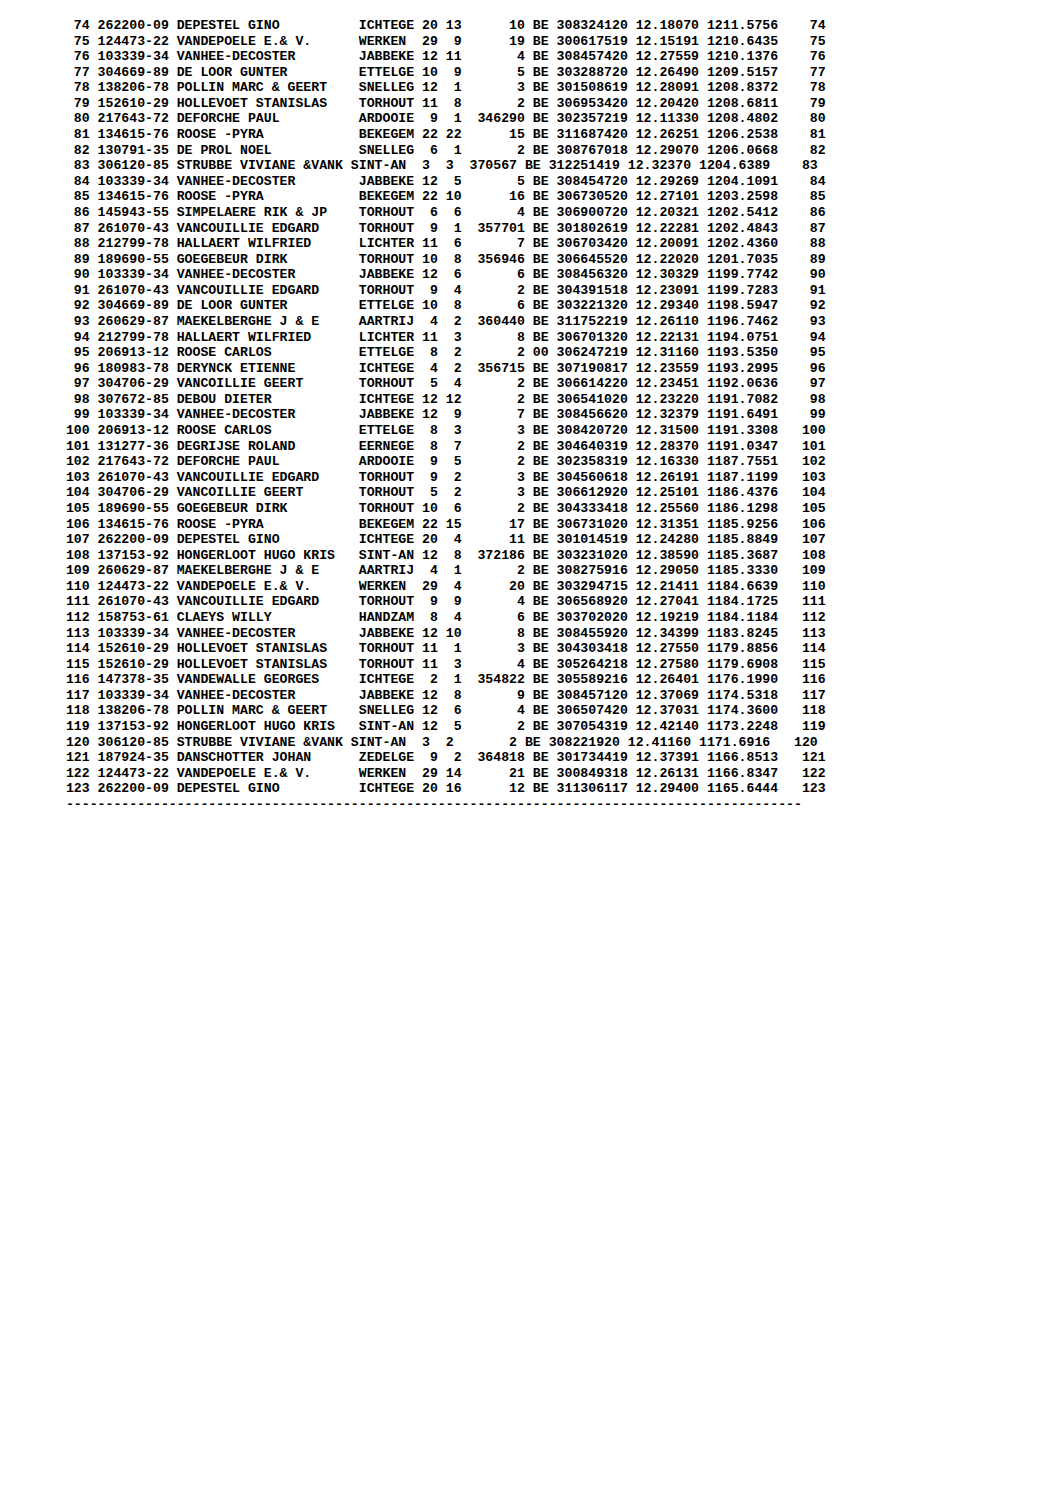74 262200-09 DEPESTEL GINO          ICHTEGE 20 13      10 BE 308324120 12.18070 1211.5756    74
  75 124473-22 VANDEPOELE E.& V.      WERKEN  29  9      19 BE 300617519 12.15191 1210.6435    75
  76 103339-34 VANHEE-DECOSTER        JABBEKE 12 11       4 BE 308457420 12.27559 1210.1376    76
  77 304669-89 DE LOOR GUNTER         ETTELGE 10  9       5 BE 303288720 12.26490 1209.5157    77
  78 138206-78 POLLIN MARC & GEERT    SNELLEG 12  1       3 BE 301508619 12.28091 1208.8372    78
  79 152610-29 HOLLEVOET STANISLAS    TORHOUT 11  8       2 BE 306953420 12.20420 1208.6811    79
  80 217643-72 DEFORCHE PAUL          ARDOOIE  9  1  346290 BE 302357219 12.11330 1208.4802    80
  81 134615-76 ROOSE -PYRA            BEKEGEM 22 22      15 BE 311687420 12.26251 1206.2538    81
  82 130791-35 DE PROL NOEL           SNELLEG  6  1       2 BE 308767018 12.29070 1206.0668    82
  83 306120-85 STRUBBE VIVIANE &VANK SINT-AN  3  3  370567 BE 312251419 12.32370 1204.6389    83
  84 103339-34 VANHEE-DECOSTER        JABBEKE 12  5       5 BE 308454720 12.29269 1204.1091    84
  85 134615-76 ROOSE -PYRA            BEKEGEM 22 10      16 BE 306730520 12.27101 1203.2598    85
  86 145943-55 SIMPELAERE RIK & JP    TORHOUT  6  6       4 BE 306900720 12.20321 1202.5412    86
  87 261070-43 VANCOUILLIE EDGARD     TORHOUT  9  1  357701 BE 301802619 12.22281 1202.4843    87
  88 212799-78 HALLAERT WILFRIED      LICHTER 11  6       7 BE 306703420 12.20091 1202.4360    88
  89 189690-55 GOEGEBEUR DIRK         TORHOUT 10  8  356946 BE 306645520 12.22020 1201.7035    89
  90 103339-34 VANHEE-DECOSTER        JABBEKE 12  6       6 BE 308456320 12.30329 1199.7742    90
  91 261070-43 VANCOUILLIE EDGARD     TORHOUT  9  4       2 BE 304391518 12.23091 1199.7283    91
  92 304669-89 DE LOOR GUNTER         ETTELGE 10  8       6 BE 303221320 12.29340 1198.5947    92
  93 260629-87 MAEKELBERGHE J & E     AARTRIJ  4  2  360440 BE 311752219 12.26110 1196.7462    93
  94 212799-78 HALLAERT WILFRIED      LICHTER 11  3       8 BE 306701320 12.22131 1194.0751    94
  95 206913-12 ROOSE CARLOS           ETTELGE  8  2       2 00 306247219 12.31160 1193.5350    95
  96 180983-78 DERYNCK ETIENNE        ICHTEGE  4  2  356715 BE 307190817 12.23559 1193.2995    96
  97 304706-29 VANCOILLIE GEERT       TORHOUT  5  4       2 BE 306614220 12.23451 1192.0636    97
  98 307672-85 DEBOU DIETER           ICHTEGE 12 12       2 BE 306541020 12.23220 1191.7082    98
  99 103339-34 VANHEE-DECOSTER        JABBEKE 12  9       7 BE 308456620 12.32379 1191.6491    99
 100 206913-12 ROOSE CARLOS           ETTELGE  8  3       3 BE 308420720 12.31500 1191.3308   100
 101 131277-36 DEGRIJSE ROLAND        EERNEGE  8  7       2 BE 304640319 12.28370 1191.0347   101
 102 217643-72 DEFORCHE PAUL          ARDOOIE  9  5       2 BE 302358319 12.16330 1187.7551   102
 103 261070-43 VANCOUILLIE EDGARD     TORHOUT  9  2       3 BE 304560618 12.26191 1187.1199   103
 104 304706-29 VANCOILLIE GEERT       TORHOUT  5  2       3 BE 306612920 12.25101 1186.4376   104
 105 189690-55 GOEGEBEUR DIRK         TORHOUT 10  6       2 BE 304333418 12.25560 1186.1298   105
 106 134615-76 ROOSE -PYRA            BEKEGEM 22 15      17 BE 306731020 12.31351 1185.9256   106
 107 262200-09 DEPESTEL GINO          ICHTEGE 20  4      11 BE 301014519 12.24280 1185.8849   107
 108 137153-92 HONGERLOOT HUGO KRIS   SINT-AN 12  8  372186 BE 303231020 12.38590 1185.3687   108
 109 260629-87 MAEKELBERGHE J & E     AARTRIJ  4  1       2 BE 308275916 12.29050 1185.3330   109
 110 124473-22 VANDEPOELE E.& V.      WERKEN  29  4      20 BE 303294715 12.21411 1184.6639   110
 111 261070-43 VANCOUILLIE EDGARD     TORHOUT  9  9       4 BE 306568920 12.27041 1184.1725   111
 112 158753-61 CLAEYS WILLY           HANDZAM  8  4       6 BE 303702020 12.19219 1184.1184   112
 113 103339-34 VANHEE-DECOSTER        JABBEKE 12 10       8 BE 308455920 12.34399 1183.8245   113
 114 152610-29 HOLLEVOET STANISLAS    TORHOUT 11  1       3 BE 304303418 12.27550 1179.8856   114
 115 152610-29 HOLLEVOET STANISLAS    TORHOUT 11  3       4 BE 305264218 12.27580 1179.6908   115
 116 147378-35 VANDEWALLE GEORGES     ICHTEGE  2  1  354822 BE 305589216 12.26401 1176.1990   116
 117 103339-34 VANHEE-DECOSTER        JABBEKE 12  8       9 BE 308457120 12.37069 1174.5318   117
 118 138206-78 POLLIN MARC & GEERT    SNELLEG 12  6       4 BE 306507420 12.37031 1174.3600   118
 119 137153-92 HONGERLOOT HUGO KRIS   SINT-AN 12  5       2 BE 307054319 12.42140 1173.2248   119
 120 306120-85 STRUBBE VIVIANE &VANK SINT-AN  3  2       2 BE 308221920 12.41160 1171.6916   120
 121 187924-35 DANSCHOTTER JOHAN      ZEDELGE  9  2  364818 BE 301734419 12.37391 1166.8513   121
 122 124473-22 VANDEPOELE E.& V.      WERKEN  29 14      21 BE 300849318 12.26131 1166.8347   122
 123 262200-09 DEPESTEL GINO          ICHTEGE 20 16      12 BE 311306117 12.29400 1165.6444   123
 ---------------------------------------------------------------------------------------------